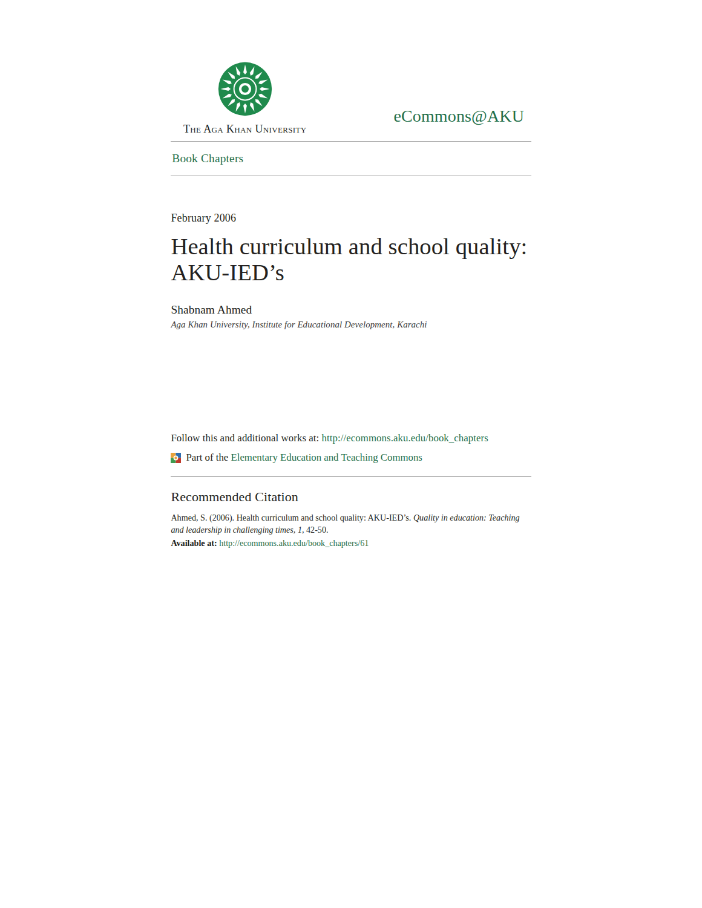The Aga Khan University
eCommons@AKU
Book Chapters
February 2006
Health curriculum and school quality: AKU-IED’s
Shabnam Ahmed
Aga Khan University, Institute for Educational Development, Karachi
Follow this and additional works at: http://ecommons.aku.edu/book_chapters
Part of the Elementary Education and Teaching Commons
Recommended Citation
Ahmed, S. (2006). Health curriculum and school quality: AKU-IED’s. Quality in education: Teaching and leadership in challenging times, 1, 42-50.
Available at: http://ecommons.aku.edu/book_chapters/61